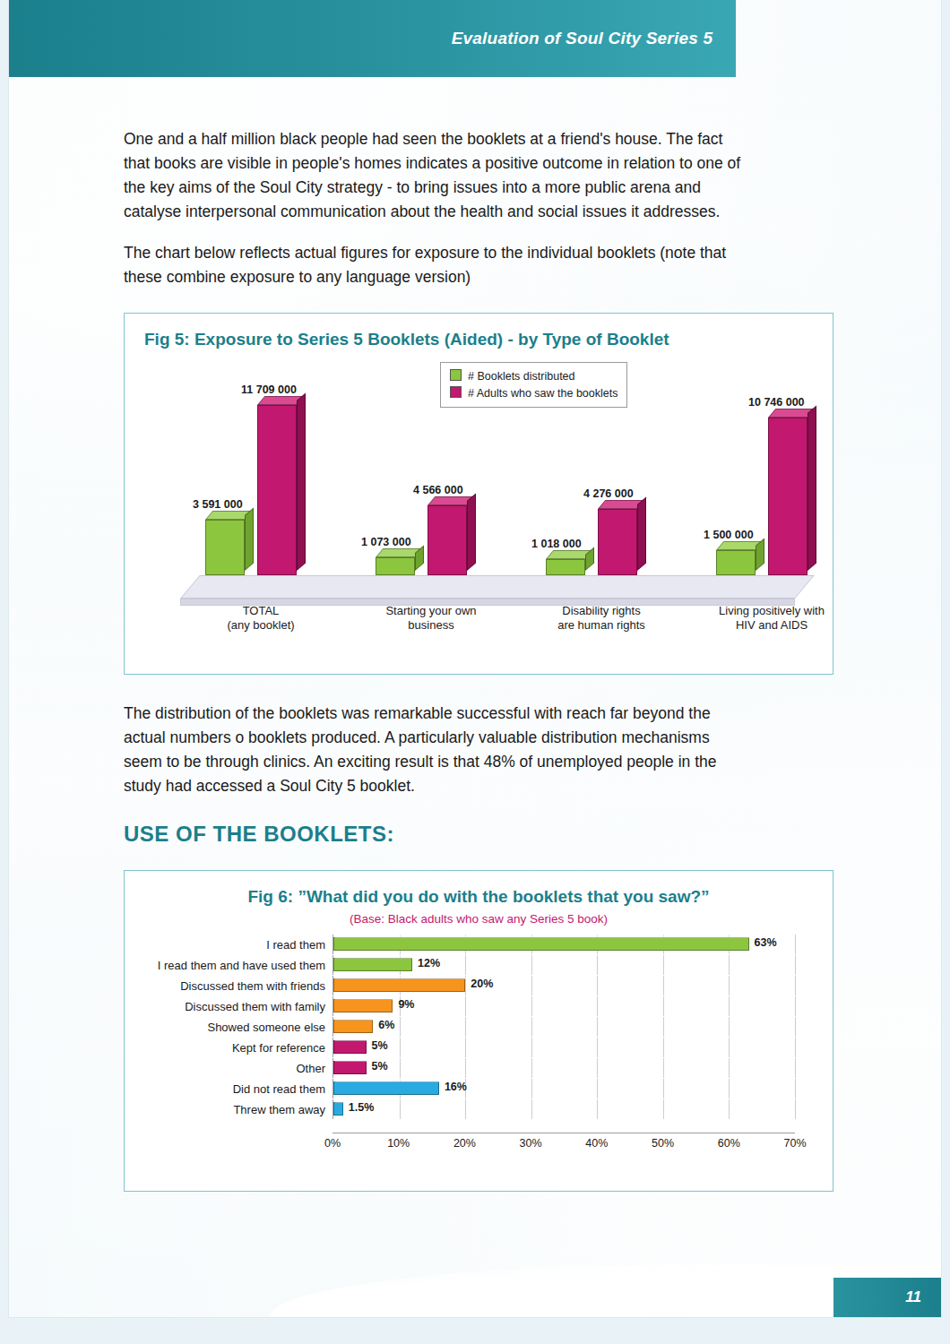Evaluation of Soul City Series 5
One and a half million black people had seen the booklets at a friend's house. The fact that books are visible in people's homes indicates a positive outcome in relation to one of the key aims of the Soul City strategy - to bring issues into a more public arena and catalyse interpersonal communication about the health and social issues it addresses.
The chart below reflects actual figures for exposure to the individual booklets (note that these combine exposure to any language version)
Fig 5: Exposure to Series 5 Booklets (Aided) - by Type of Booklet
# Booklets distributed
# Adults who saw the booklets
3 591 000
11 709 000
1 073 000
4 566 000
1 018 000
4 276 000
1 500 000
10 746 000
TOTAL
(any booklet)
Starting your own
business
Disability rights
are human rights
Living positively with
HIV and AIDS
The distribution of the booklets was remarkable successful with reach far beyond the actual numbers o booklets produced. A particularly valuable distribution mechanisms seem to be through clinics. An exciting result is that 48% of unemployed people in the study had accessed a Soul City 5 booklet.
Use of the booklets:
Fig 6: ”What did you do with the booklets that you saw?”
(Base: Black adults who saw any Series 5 book)
I read them
63%
I read them and have used them
12%
Discussed them with friends
20%
Discussed them with family
9%
Showed someone else
6%
Kept for reference
5%
Other
5%
Did not read them
16%
Threw them away
1.5%
0%
10%
20%
30%
40%
50%
60%
70%
11